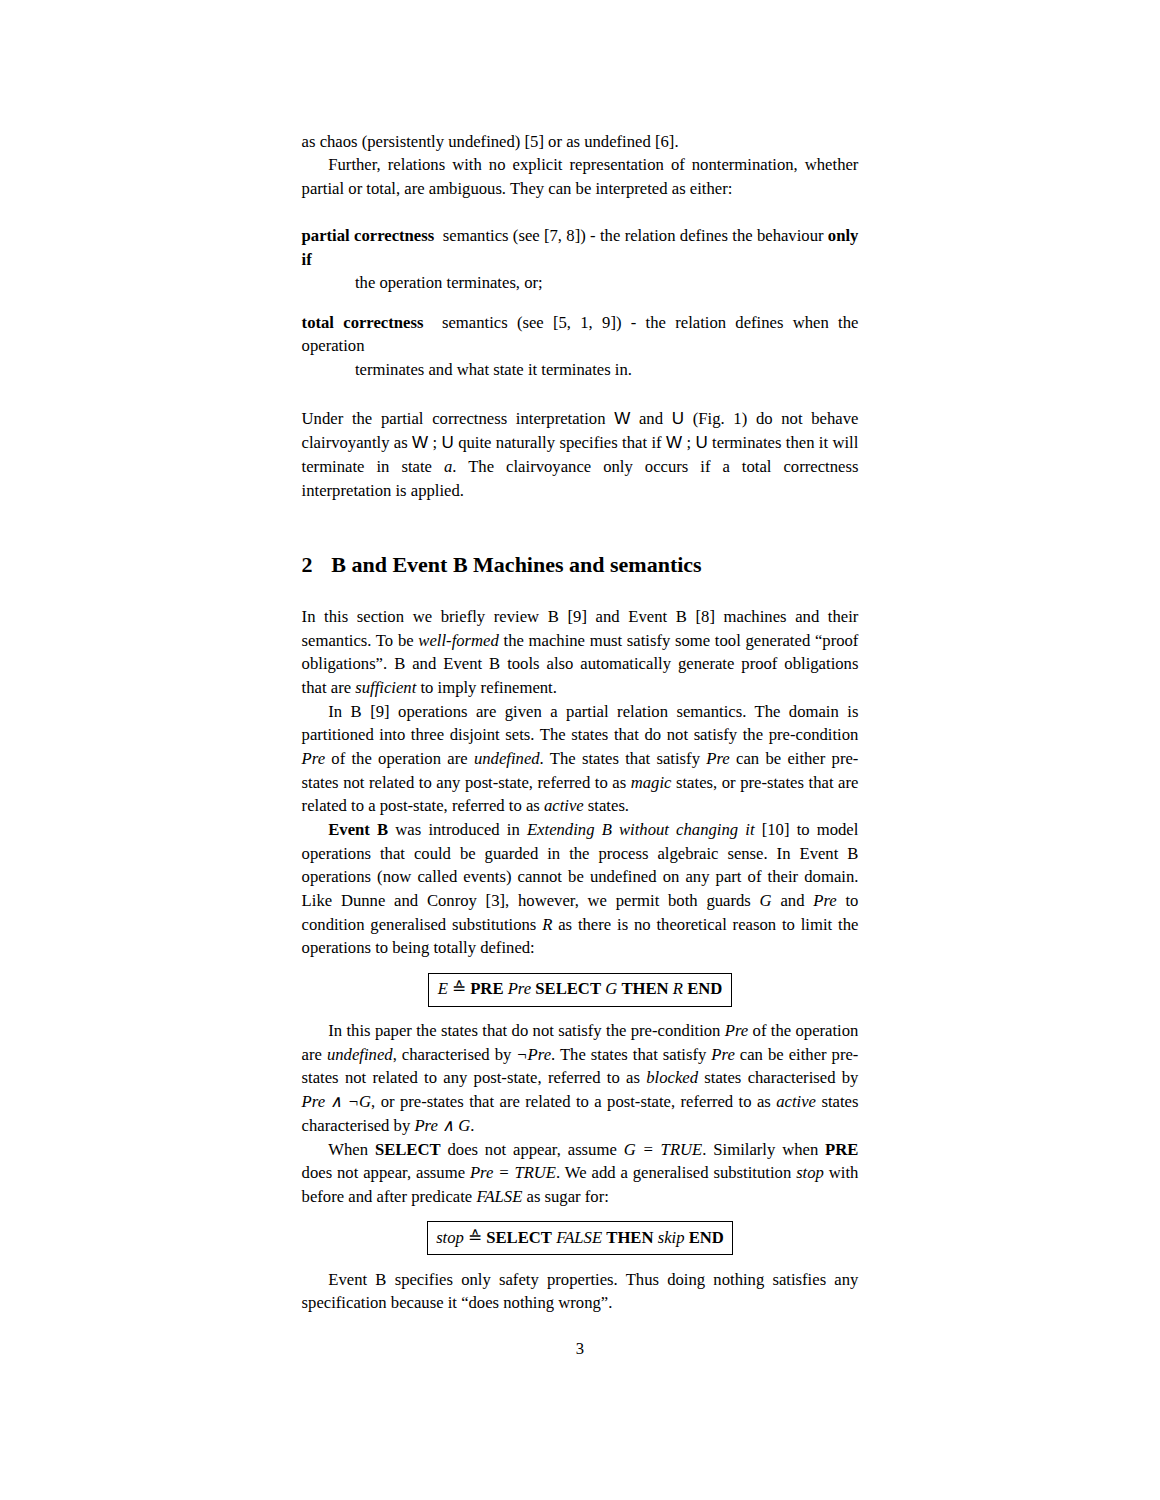as chaos (persistently undefined) [5] or as undefined [6].
Further, relations with no explicit representation of nontermination, whether partial or total, are ambiguous. They can be interpreted as either:
partial correctness semantics (see [7, 8]) - the relation defines the behaviour only if
the operation terminates, or;
total correctness semantics (see [5, 1, 9]) - the relation defines when the operation
terminates and what state it terminates in.
Under the partial correctness interpretation W and U (Fig. 1) do not behave clairvoyantly as W ; U quite naturally specifies that if W ; U terminates then it will terminate in state a. The clairvoyance only occurs if a total correctness interpretation is applied.
2 B and Event B Machines and semantics
In this section we briefly review B [9] and Event B [8] machines and their semantics. To be well-formed the machine must satisfy some tool generated “proof obligations”. B and Event B tools also automatically generate proof obligations that are sufficient to imply refinement.
In B [9] operations are given a partial relation semantics. The domain is partitioned into three disjoint sets. The states that do not satisfy the pre-condition Pre of the operation are undefined. The states that satisfy Pre can be either pre-states not related to any post-state, referred to as magic states, or pre-states that are related to a post-state, referred to as active states.
Event B was introduced in Extending B without changing it [10] to model operations that could be guarded in the process algebraic sense. In Event B operations (now called events) cannot be undefined on any part of their domain. Like Dunne and Conroy [3], however, we permit both guards G and Pre to condition generalised substitutions R as there is no theoretical reason to limit the operations to being totally defined:
E ≙ PRE Pre SELECT G THEN R END
In this paper the states that do not satisfy the pre-condition Pre of the operation are undefined, characterised by ¬Pre. The states that satisfy Pre can be either pre-states not related to any post-state, referred to as blocked states characterised by Pre ∧ ¬G, or pre-states that are related to a post-state, referred to as active states characterised by Pre ∧ G.
When SELECT does not appear, assume G = TRUE. Similarly when PRE does not appear, assume Pre = TRUE. We add a generalised substitution stop with before and after predicate FALSE as sugar for:
stop ≙ SELECT FALSE THEN skip END
Event B specifies only safety properties. Thus doing nothing satisfies any specification because it “does nothing wrong”.
3